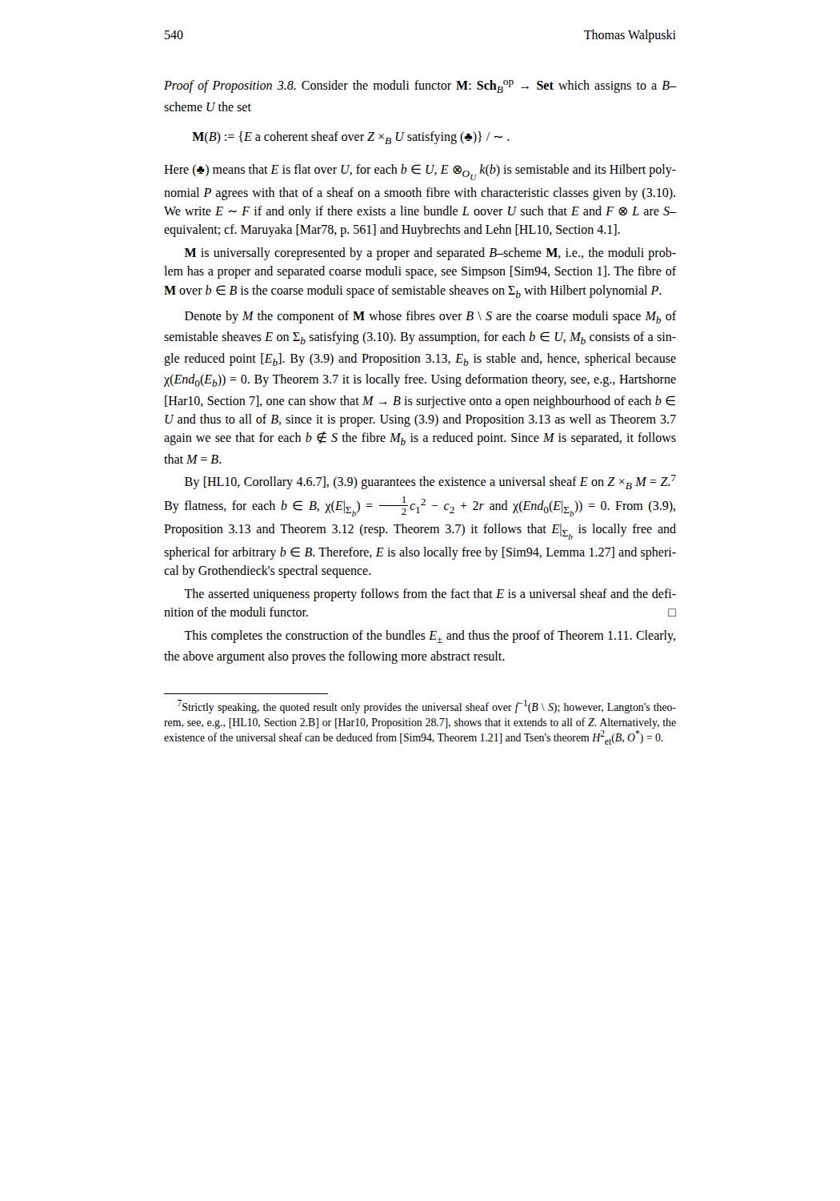540 Thomas Walpuski
Proof of Proposition 3.8. Consider the moduli functor M: SchBop → Set which assigns to a B–scheme U the set
M(B) := {E a coherent sheaf over Z ×B U satisfying (♣)} / ∼ .
Here (♣) means that E is flat over U, for each b ∈ U, E ⊗OU k(b) is semistable and its Hilbert polynomial P agrees with that of a sheaf on a smooth fibre with characteristic classes given by (3.10). We write E ∼ F if and only if there exists a line bundle L oover U such that E and F ⊗ L are S–equivalent; cf. Maruyaka [Mar78, p. 561] and Huybrechts and Lehn [HL10, Section 4.1].
M is universally corepresented by a proper and separated B–scheme M, i.e., the moduli problem has a proper and separated coarse moduli space, see Simpson [Sim94, Section 1]. The fibre of M over b ∈ B is the coarse moduli space of semistable sheaves on Σb with Hilbert polynomial P.
Denote by M the component of M whose fibres over B \ S are the coarse moduli space Mb of semistable sheaves E on Σb satisfying (3.10). By assumption, for each b ∈ U, Mb consists of a single reduced point [Eb]. By (3.9) and Proposition 3.13, Eb is stable and, hence, spherical because χ(End0(Eb)) = 0. By Theorem 3.7 it is locally free. Using deformation theory, see, e.g., Hartshorne [Har10, Section 7], one can show that M → B is surjective onto a open neighbourhood of each b ∈ U and thus to all of B, since it is proper. Using (3.9) and Proposition 3.13 as well as Theorem 3.7 again we see that for each b ∉ S the fibre Mb is a reduced point. Since M is separated, it follows that M = B.
By [HL10, Corollary 4.6.7], (3.9) guarantees the existence a universal sheaf E on Z ×B M = Z.7 By flatness, for each b ∈ B, χ(E|Σb) = 12 c12 − c2 + 2r and χ(End0(E|Σb)) = 0. From (3.9), Proposition 3.13 and Theorem 3.12 (resp. Theorem 3.7) it follows that E|Σb is locally free and spherical for arbitrary b ∈ B. Therefore, E is also locally free by [Sim94, Lemma 1.27] and spherical by Grothendieck's spectral sequence.
The asserted uniqueness property follows from the fact that E is a universal sheaf and the definition of the moduli functor. □
This completes the construction of the bundles E± and thus the proof of Theorem 1.11. Clearly, the above argument also proves the following more abstract result.
7Strictly speaking, the quoted result only provides the universal sheaf over f−1(B \ S); however, Langton's theorem, see, e.g., [HL10, Section 2.B] or [Har10, Proposition 28.7], shows that it extends to all of Z. Alternatively, the existence of the universal sheaf can be deduced from [Sim94, Theorem 1.21] and Tsen's theorem H2et(B, O*) = 0.